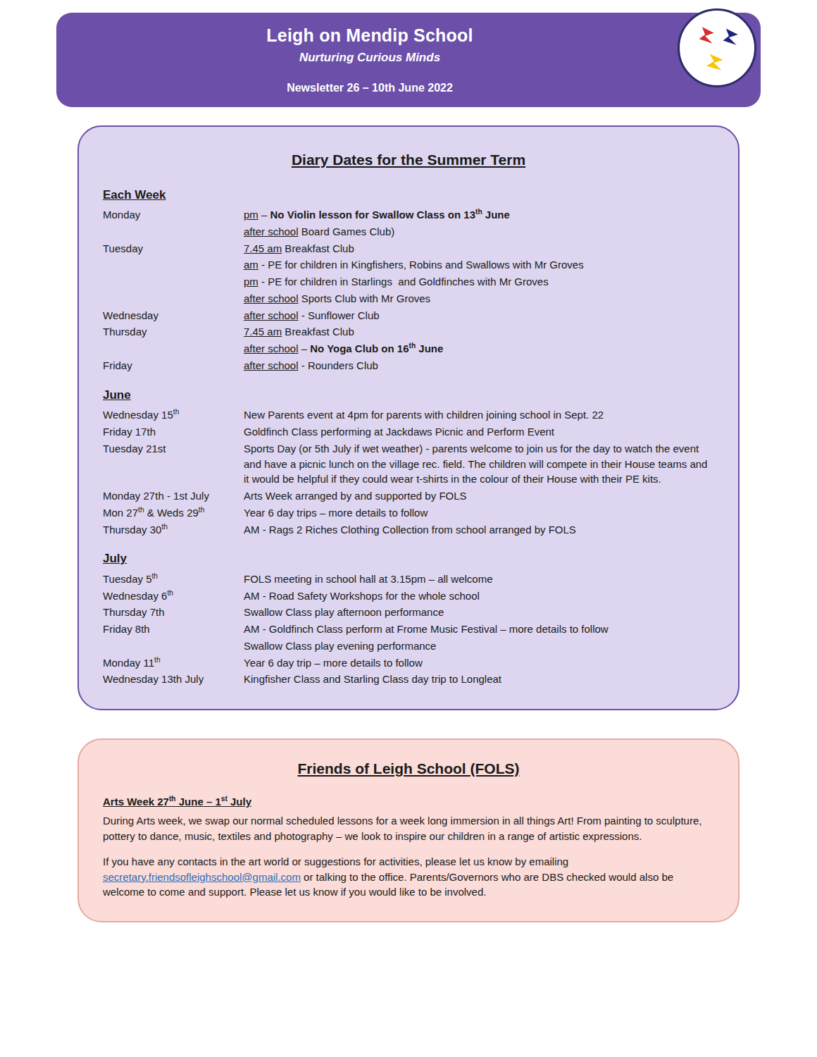Leigh on Mendip School
Nurturing Curious Minds
Newsletter 26 – 10th June 2022
Diary Dates for the Summer Term
Each Week
| Monday | pm – No Violin lesson for Swallow Class on 13 th June |
| | after school Board Games Club) |
| Tuesday | 7.45 am Breakfast Club |
| | am - PE for children in Kingfishers, Robins and Swallows with Mr Groves |
| | pm - PE for children in Starlings and Goldfinches with Mr Groves |
| | after school Sports Club with Mr Groves |
| Wednesday | after school - Sunflower Club |
| Thursday | 7.45 am Breakfast Club |
| | after school – No Yoga Club on 16 th June |
| Friday | after school - Rounders Club |
June
| Wednesday 15 th | New Parents event at 4pm for parents with children joining school in Sept. 22 |
| Friday 17th | Goldfinch Class performing at Jackdaws Picnic and Perform Event |
| Tuesday 21st | Sports Day (or 5th July if wet weather) - parents welcome to join us for the day to watch the event and have a picnic lunch on the village rec. field. The children will compete in their House teams and it would be helpful if they could wear t-shirts in the colour of their House with their PE kits. |
| Monday 27th - 1st July | Arts Week arranged by and supported by FOLS |
| Mon 27 th & Weds 29 th | Year 6 day trips – more details to follow |
| Thursday 30 th | AM - Rags 2 Riches Clothing Collection from school arranged by FOLS |
July
| Tuesday 5 th | FOLS meeting in school hall at 3.15pm – all welcome |
| Wednesday 6 th | AM - Road Safety Workshops for the whole school |
| Thursday 7th | Swallow Class play afternoon performance |
| Friday 8th | AM - Goldfinch Class perform at Frome Music Festival – more details to follow |
| | Swallow Class play evening performance |
| Monday 11 th | Year 6 day trip – more details to follow |
| Wednesday 13th July | Kingfisher Class and Starling Class day trip to Longleat |
Friends of Leigh School (FOLS)
Arts Week 27th June – 1st July
During Arts week, we swap our normal scheduled lessons for a week long immersion in all things Art! From painting to sculpture, pottery to dance, music, textiles and photography – we look to inspire our children in a range of artistic expressions.
If you have any contacts in the art world or suggestions for activities, please let us know by emailing secretary.friendsofleighschool@gmail.com or talking to the office. Parents/Governors who are DBS checked would also be welcome to come and support. Please let us know if you would like to be involved.